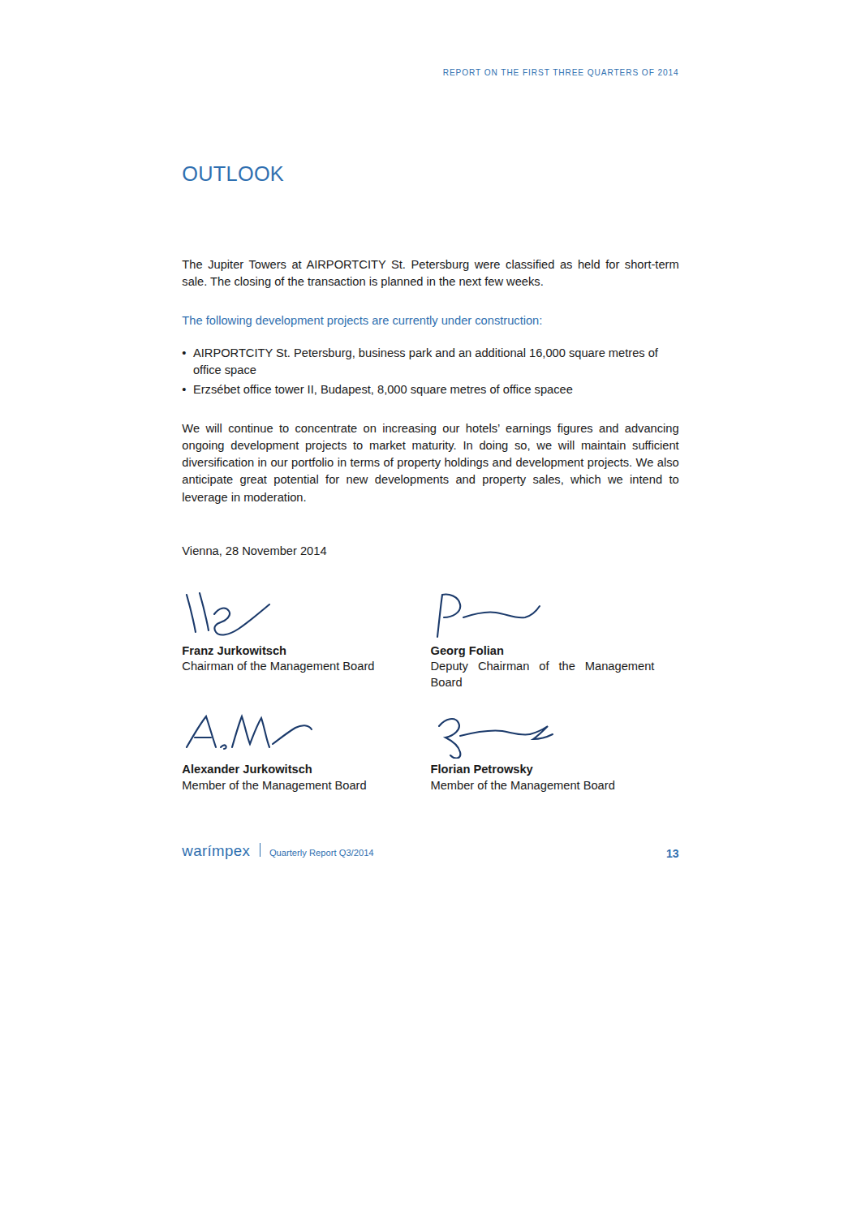Report on the first three quarters of 2014
OUTLOOK
The Jupiter Towers at AIRPORTCITY St. Petersburg were classified as held for short-term sale. The closing of the transaction is planned in the next few weeks.
The following development projects are currently under construction:
AIRPORTCITY St. Petersburg, business park and an additional 16,000 square metres of office space
Erzsébet office tower II, Budapest, 8,000 square metres of office spacee
We will continue to concentrate on increasing our hotels’ earnings figures and advancing ongoing development projects to market maturity. In doing so, we will maintain sufficient diversification in our portfolio in terms of property holdings and development projects. We also anticipate great potential for new developments and property sales, which we intend to leverage in moderation.
Vienna, 28 November 2014
Franz Jurkowitsch
Chairman of the Management Board
Georg Folian
Deputy Chairman of the Management Board
Alexander Jurkowitsch
Member of the Management Board
Florian Petrowsky
Member of the Management Board
warímpex Quarterly Report Q3/2014
13